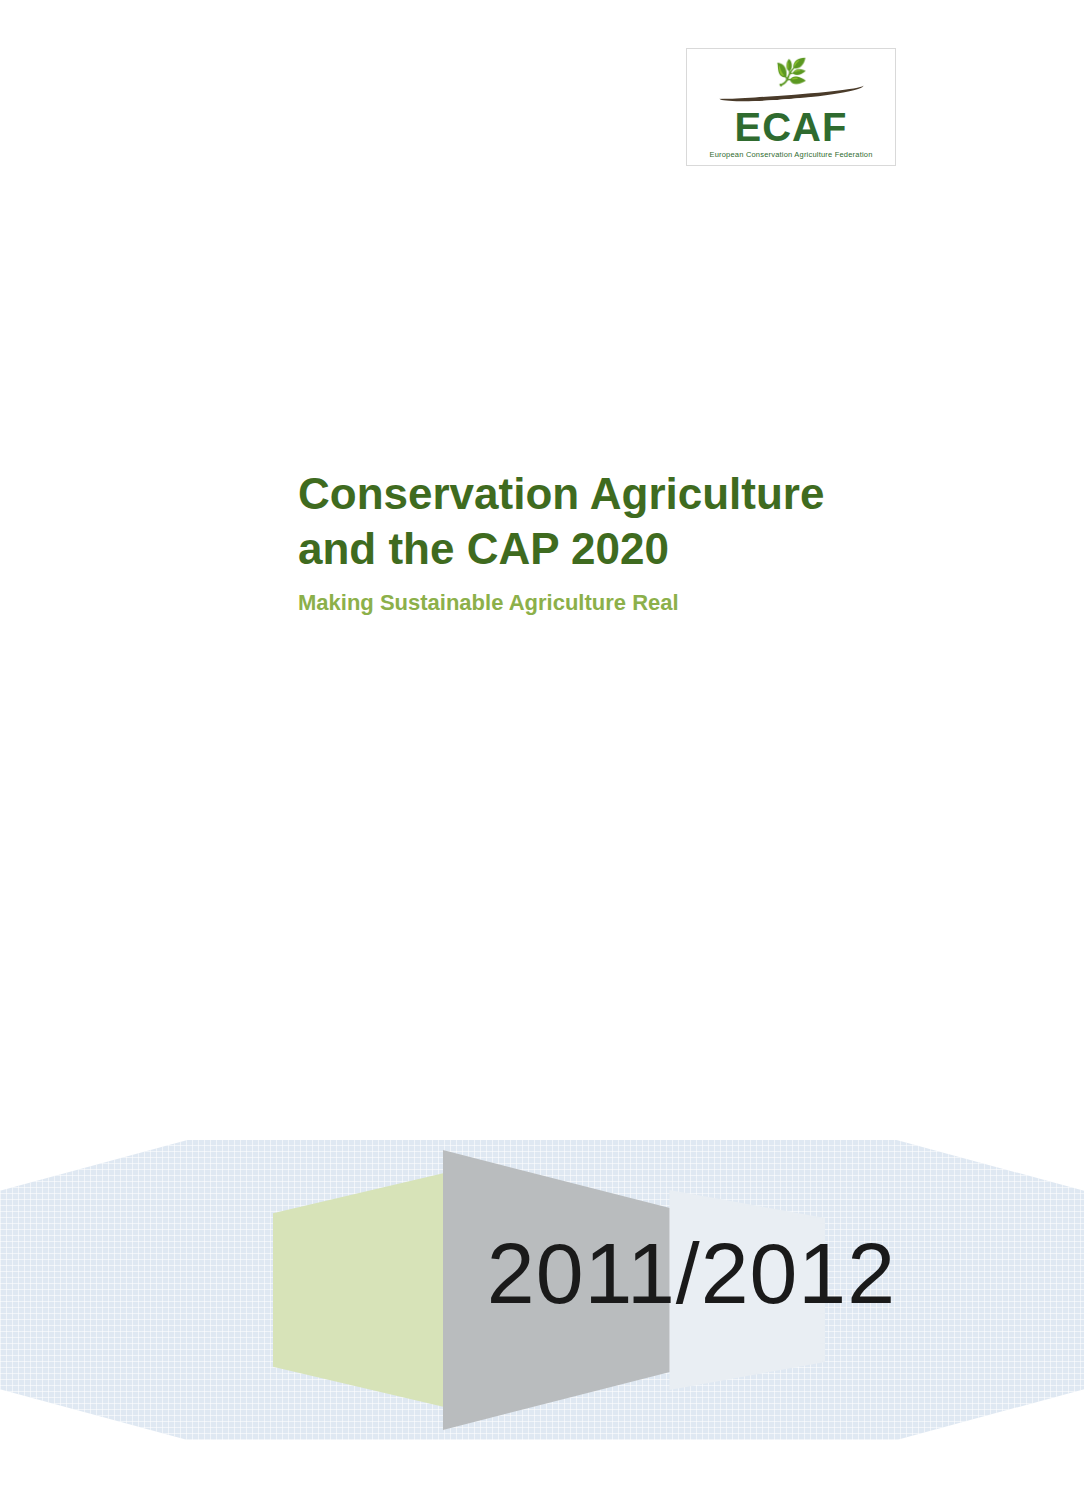🌿
ECAF
European Conservation Agriculture Federation
Conservation Agriculture and the CAP 2020
Making Sustainable Agriculture Real
2011/2012